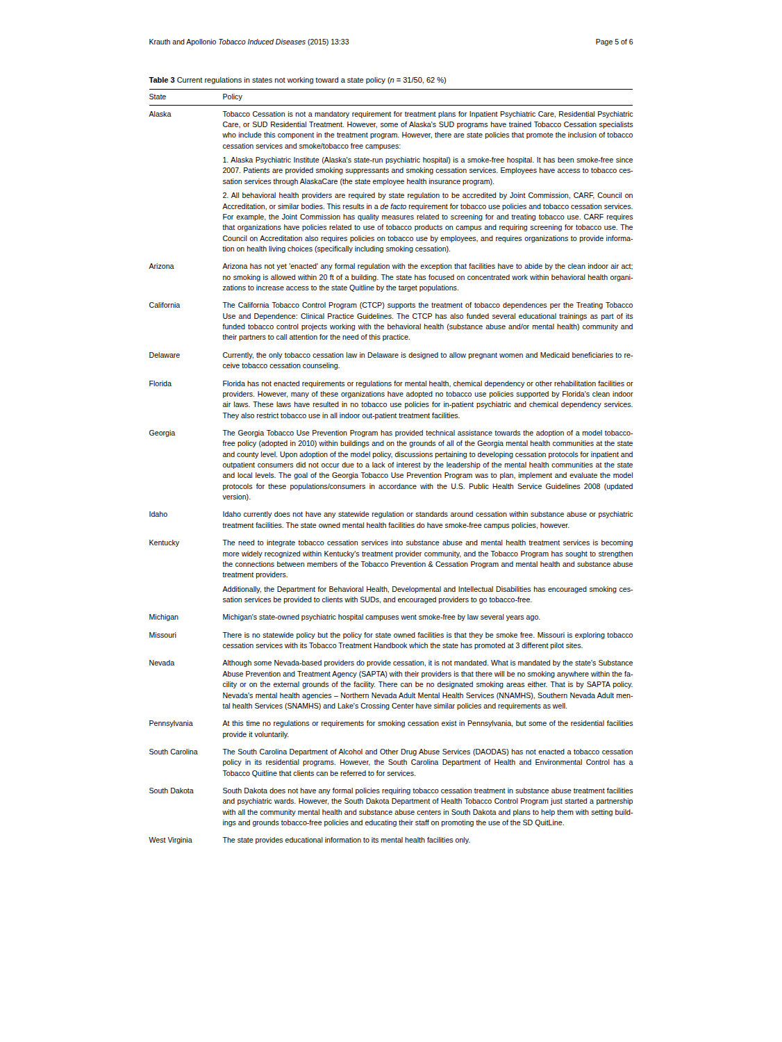Krauth and Apollonio Tobacco Induced Diseases (2015) 13:33
Page 5 of 6
Table 3 Current regulations in states not working toward a state policy (n = 31/50, 62 %)
| State | Policy |
| --- | --- |
| Alaska | Tobacco Cessation is not a mandatory requirement for treatment plans for Inpatient Psychiatric Care, Residential Psychiatric Care, or SUD Residential Treatment. However, some of Alaska's SUD programs have trained Tobacco Cessation specialists who include this component in the treatment program. However, there are state policies that promote the inclusion of tobacco cessation services and smoke/tobacco free campuses: |
| | 1. Alaska Psychiatric Institute (Alaska's state-run psychiatric hospital) is a smoke-free hospital. It has been smoke-free since 2007. Patients are provided smoking suppressants and smoking cessation services. Employees have access to tobacco cessation services through AlaskaCare (the state employee health insurance program). |
| | 2. All behavioral health providers are required by state regulation to be accredited by Joint Commission, CARF, Council on Accreditation, or similar bodies. This results in a de facto requirement for tobacco use policies and tobacco cessation services. For example, the Joint Commission has quality measures related to screening for and treating tobacco use. CARF requires that organizations have policies related to use of tobacco products on campus and requiring screening for tobacco use. The Council on Accreditation also requires policies on tobacco use by employees, and requires organizations to provide information on health living choices (specifically including smoking cessation). |
| Arizona | Arizona has not yet 'enacted' any formal regulation with the exception that facilities have to abide by the clean indoor air act; no smoking is allowed within 20 ft of a building. The state has focused on concentrated work within behavioral health organizations to increase access to the state Quitline by the target populations. |
| California | The California Tobacco Control Program (CTCP) supports the treatment of tobacco dependences per the Treating Tobacco Use and Dependence: Clinical Practice Guidelines. The CTCP has also funded several educational trainings as part of its funded tobacco control projects working with the behavioral health (substance abuse and/or mental health) community and their partners to call attention for the need of this practice. |
| Delaware | Currently, the only tobacco cessation law in Delaware is designed to allow pregnant women and Medicaid beneficiaries to receive tobacco cessation counseling. |
| Florida | Florida has not enacted requirements or regulations for mental health, chemical dependency or other rehabilitation facilities or providers. However, many of these organizations have adopted no tobacco use policies supported by Florida's clean indoor air laws. These laws have resulted in no tobacco use policies for in-patient psychiatric and chemical dependency services. They also restrict tobacco use in all indoor out-patient treatment facilities. |
| Georgia | The Georgia Tobacco Use Prevention Program has provided technical assistance towards the adoption of a model tobacco-free policy (adopted in 2010) within buildings and on the grounds of all of the Georgia mental health communities at the state and county level. Upon adoption of the model policy, discussions pertaining to developing cessation protocols for inpatient and outpatient consumers did not occur due to a lack of interest by the leadership of the mental health communities at the state and local levels. The goal of the Georgia Tobacco Use Prevention Program was to plan, implement and evaluate the model protocols for these populations/consumers in accordance with the U.S. Public Health Service Guidelines 2008 (updated version). |
| Idaho | Idaho currently does not have any statewide regulation or standards around cessation within substance abuse or psychiatric treatment facilities. The state owned mental health facilities do have smoke-free campus policies, however. |
| Kentucky | The need to integrate tobacco cessation services into substance abuse and mental health treatment services is becoming more widely recognized within Kentucky's treatment provider community, and the Tobacco Program has sought to strengthen the connections between members of the Tobacco Prevention & Cessation Program and mental health and substance abuse treatment providers. |
| | Additionally, the Department for Behavioral Health, Developmental and Intellectual Disabilities has encouraged smoking cessation services be provided to clients with SUDs, and encouraged providers to go tobacco-free. |
| Michigan | Michigan's state-owned psychiatric hospital campuses went smoke-free by law several years ago. |
| Missouri | There is no statewide policy but the policy for state owned facilities is that they be smoke free. Missouri is exploring tobacco cessation services with its Tobacco Treatment Handbook which the state has promoted at 3 different pilot sites. |
| Nevada | Although some Nevada-based providers do provide cessation, it is not mandated. What is mandated by the state's Substance Abuse Prevention and Treatment Agency (SAPTA) with their providers is that there will be no smoking anywhere within the facility or on the external grounds of the facility. There can be no designated smoking areas either. That is by SAPTA policy. Nevada's mental health agencies – Northern Nevada Adult Mental Health Services (NNAMHS), Southern Nevada Adult mental health Services (SNAMHS) and Lake's Crossing Center have similar policies and requirements as well. |
| Pennsylvania | At this time no regulations or requirements for smoking cessation exist in Pennsylvania, but some of the residential facilities provide it voluntarily. |
| South Carolina | The South Carolina Department of Alcohol and Other Drug Abuse Services (DAODAS) has not enacted a tobacco cessation policy in its residential programs. However, the South Carolina Department of Health and Environmental Control has a Tobacco Quitline that clients can be referred to for services. |
| South Dakota | South Dakota does not have any formal policies requiring tobacco cessation treatment in substance abuse treatment facilities and psychiatric wards. However, the South Dakota Department of Health Tobacco Control Program just started a partnership with all the community mental health and substance abuse centers in South Dakota and plans to help them with setting buildings and grounds tobacco-free policies and educating their staff on promoting the use of the SD QuitLine. |
| West Virginia | The state provides educational information to its mental health facilities only. |